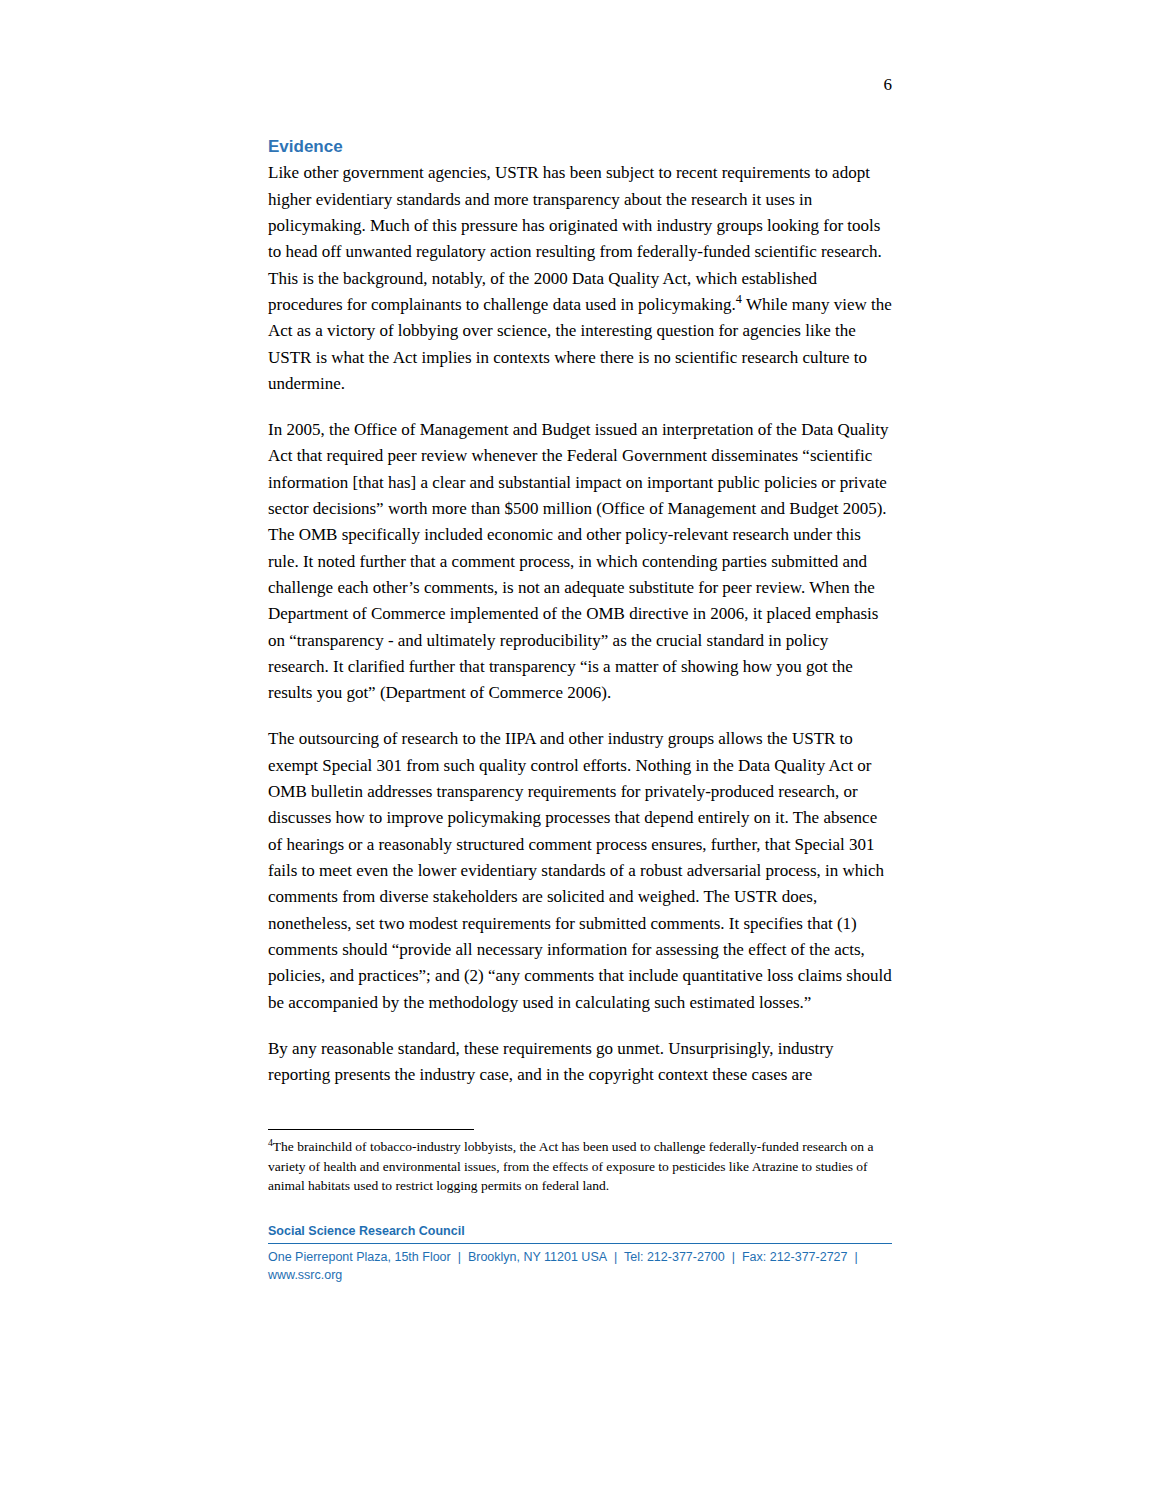6
Evidence
Like other government agencies, USTR has been subject to recent requirements to adopt higher evidentiary standards and more transparency about the research it uses in policymaking. Much of this pressure has originated with industry groups looking for tools to head off unwanted regulatory action resulting from federally-funded scientific research. This is the background, notably, of the 2000 Data Quality Act, which established procedures for complainants to challenge data used in policymaking.4 While many view the Act as a victory of lobbying over science, the interesting question for agencies like the USTR is what the Act implies in contexts where there is no scientific research culture to undermine.
In 2005, the Office of Management and Budget issued an interpretation of the Data Quality Act that required peer review whenever the Federal Government disseminates “scientific information [that has] a clear and substantial impact on important public policies or private sector decisions” worth more than $500 million (Office of Management and Budget 2005). The OMB specifically included economic and other policy-relevant research under this rule. It noted further that a comment process, in which contending parties submitted and challenge each other’s comments, is not an adequate substitute for peer review. When the Department of Commerce implemented of the OMB directive in 2006, it placed emphasis on “transparency - and ultimately reproducibility” as the crucial standard in policy research. It clarified further that transparency “is a matter of showing how you got the results you got” (Department of Commerce 2006).
The outsourcing of research to the IIPA and other industry groups allows the USTR to exempt Special 301 from such quality control efforts. Nothing in the Data Quality Act or OMB bulletin addresses transparency requirements for privately-produced research, or discusses how to improve policymaking processes that depend entirely on it. The absence of hearings or a reasonably structured comment process ensures, further, that Special 301 fails to meet even the lower evidentiary standards of a robust adversarial process, in which comments from diverse stakeholders are solicited and weighed. The USTR does, nonetheless, set two modest requirements for submitted comments. It specifies that (1) comments should “provide all necessary information for assessing the effect of the acts, policies, and practices”; and (2) “any comments that include quantitative loss claims should be accompanied by the methodology used in calculating such estimated losses.”
By any reasonable standard, these requirements go unmet. Unsurprisingly, industry reporting presents the industry case, and in the copyright context these cases are
4The brainchild of tobacco-industry lobbyists, the Act has been used to challenge federally-funded research on a variety of health and environmental issues, from the effects of exposure to pesticides like Atrazine to studies of animal habitats used to restrict logging permits on federal land.
Social Science Research Council
One Pierrepont Plaza, 15th Floor | Brooklyn, NY 11201 USA | Tel: 212-377-2700 | Fax: 212-377-2727 | www.ssrc.org